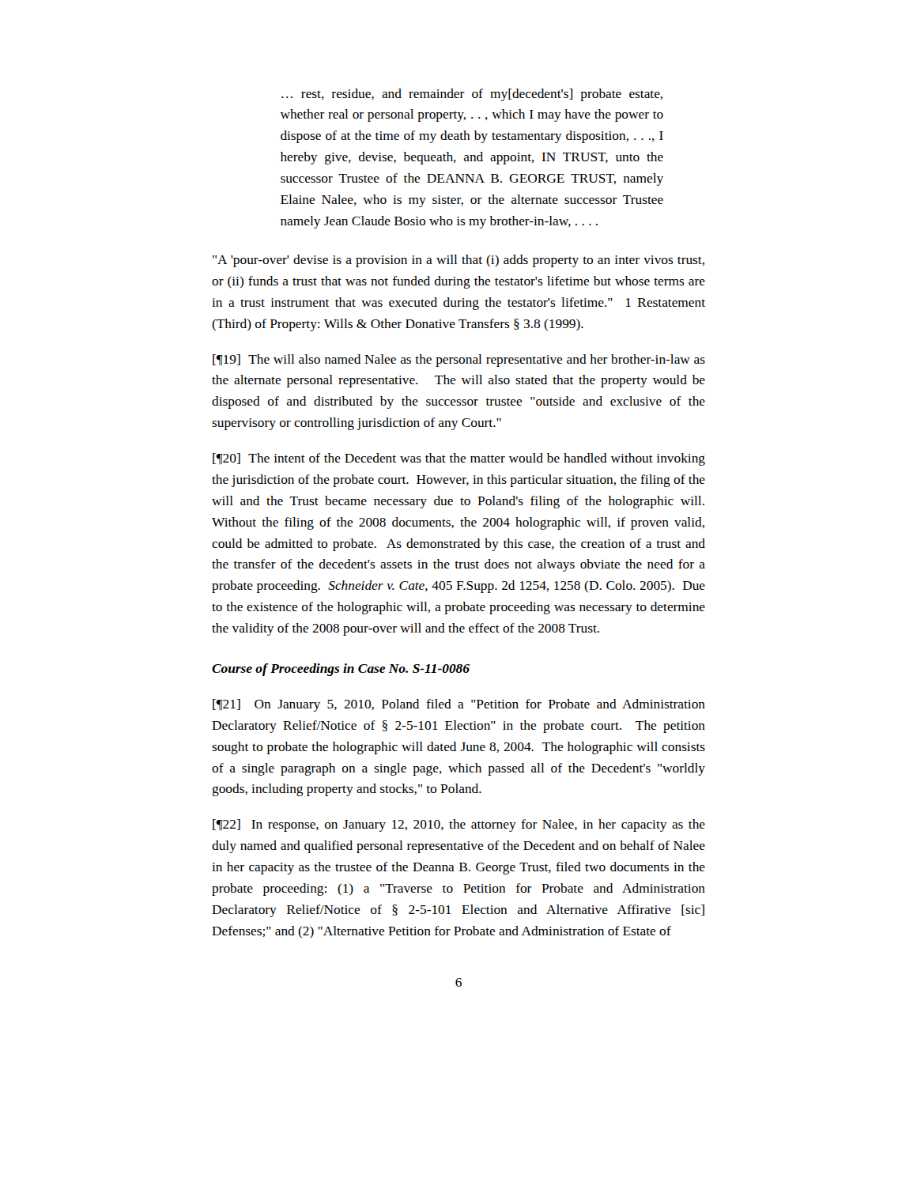… rest, residue, and remainder of my[decedent's] probate estate, whether real or personal property, . . , which I may have the power to dispose of at the time of my death by testamentary disposition, . . ., I hereby give, devise, bequeath, and appoint, IN TRUST, unto the successor Trustee of the DEANNA B. GEORGE TRUST, namely Elaine Nalee, who is my sister, or the alternate successor Trustee namely Jean Claude Bosio who is my brother-in-law, . . . .
"A 'pour-over' devise is a provision in a will that (i) adds property to an inter vivos trust, or (ii) funds a trust that was not funded during the testator's lifetime but whose terms are in a trust instrument that was executed during the testator's lifetime." 1 Restatement (Third) of Property: Wills & Other Donative Transfers § 3.8 (1999).
[¶19] The will also named Nalee as the personal representative and her brother-in-law as the alternate personal representative. The will also stated that the property would be disposed of and distributed by the successor trustee "outside and exclusive of the supervisory or controlling jurisdiction of any Court."
[¶20] The intent of the Decedent was that the matter would be handled without invoking the jurisdiction of the probate court. However, in this particular situation, the filing of the will and the Trust became necessary due to Poland's filing of the holographic will. Without the filing of the 2008 documents, the 2004 holographic will, if proven valid, could be admitted to probate. As demonstrated by this case, the creation of a trust and the transfer of the decedent's assets in the trust does not always obviate the need for a probate proceeding. Schneider v. Cate, 405 F.Supp. 2d 1254, 1258 (D. Colo. 2005). Due to the existence of the holographic will, a probate proceeding was necessary to determine the validity of the 2008 pour-over will and the effect of the 2008 Trust.
Course of Proceedings in Case No. S-11-0086
[¶21] On January 5, 2010, Poland filed a "Petition for Probate and Administration Declaratory Relief/Notice of § 2-5-101 Election" in the probate court. The petition sought to probate the holographic will dated June 8, 2004. The holographic will consists of a single paragraph on a single page, which passed all of the Decedent's "worldly goods, including property and stocks," to Poland.
[¶22] In response, on January 12, 2010, the attorney for Nalee, in her capacity as the duly named and qualified personal representative of the Decedent and on behalf of Nalee in her capacity as the trustee of the Deanna B. George Trust, filed two documents in the probate proceeding: (1) a "Traverse to Petition for Probate and Administration Declaratory Relief/Notice of § 2-5-101 Election and Alternative Affirative [sic] Defenses;" and (2) "Alternative Petition for Probate and Administration of Estate of
6